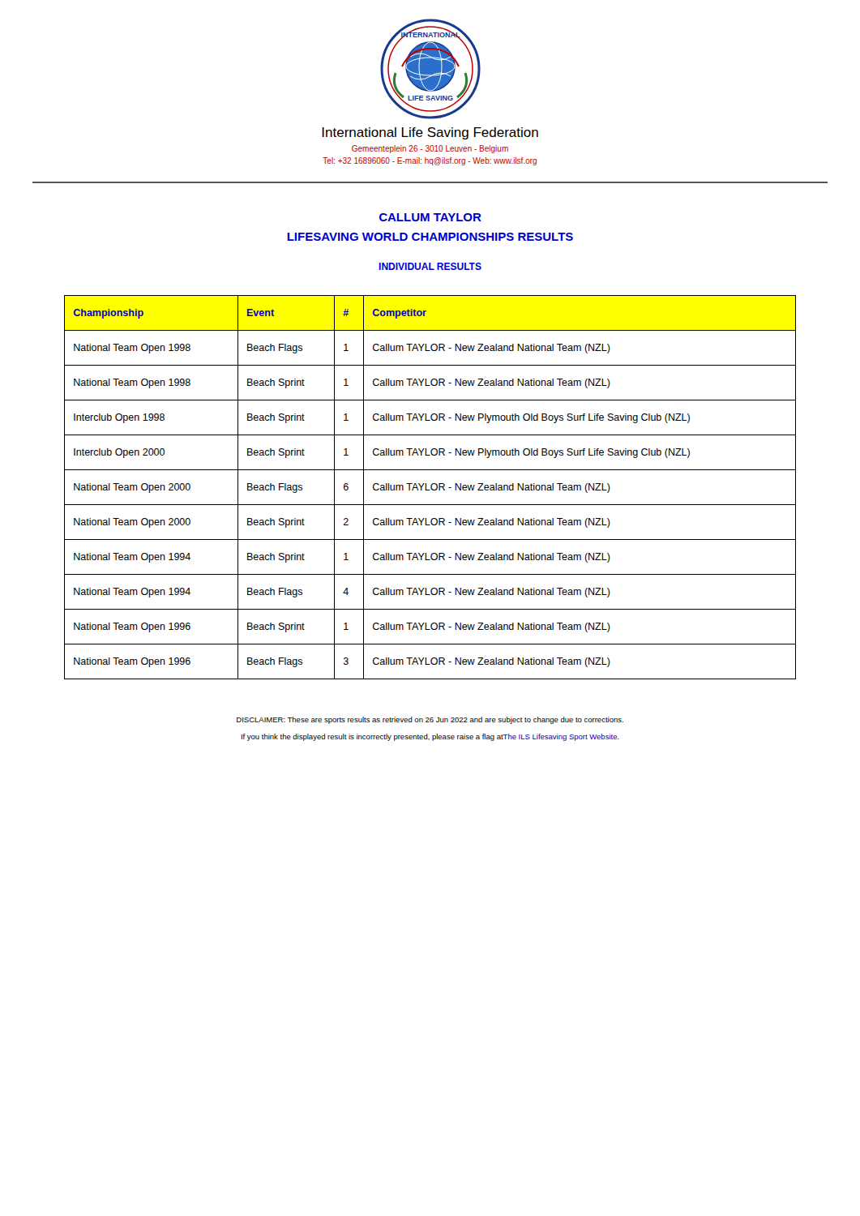INTERNATIONAL LIFE SAVING
International Life Saving Federation
Gemeenteplein 26 - 3010 Leuven - Belgium
Tel: +32 16896060 - E-mail: hq@ilsf.org - Web: www.ilsf.org
CALLUM TAYLOR
LIFESAVING WORLD CHAMPIONSHIPS RESULTS
INDIVIDUAL RESULTS
| Championship | Event | # | Competitor |
| --- | --- | --- | --- |
| National Team Open 1998 | Beach Flags | 1 | Callum TAYLOR - New Zealand National Team (NZL) |
| National Team Open 1998 | Beach Sprint | 1 | Callum TAYLOR - New Zealand National Team (NZL) |
| Interclub Open 1998 | Beach Sprint | 1 | Callum TAYLOR - New Plymouth Old Boys Surf Life Saving Club (NZL) |
| Interclub Open 2000 | Beach Sprint | 1 | Callum TAYLOR - New Plymouth Old Boys Surf Life Saving Club (NZL) |
| National Team Open 2000 | Beach Flags | 6 | Callum TAYLOR - New Zealand National Team (NZL) |
| National Team Open 2000 | Beach Sprint | 2 | Callum TAYLOR - New Zealand National Team (NZL) |
| National Team Open 1994 | Beach Sprint | 1 | Callum TAYLOR - New Zealand National Team (NZL) |
| National Team Open 1994 | Beach Flags | 4 | Callum TAYLOR - New Zealand National Team (NZL) |
| National Team Open 1996 | Beach Sprint | 1 | Callum TAYLOR - New Zealand National Team (NZL) |
| National Team Open 1996 | Beach Flags | 3 | Callum TAYLOR - New Zealand National Team (NZL) |
DISCLAIMER: These are sports results as retrieved on 26 Jun 2022 and are subject to change due to corrections.
If you think the displayed result is incorrectly presented, please raise a flag atThe ILS Lifesaving Sport Website.